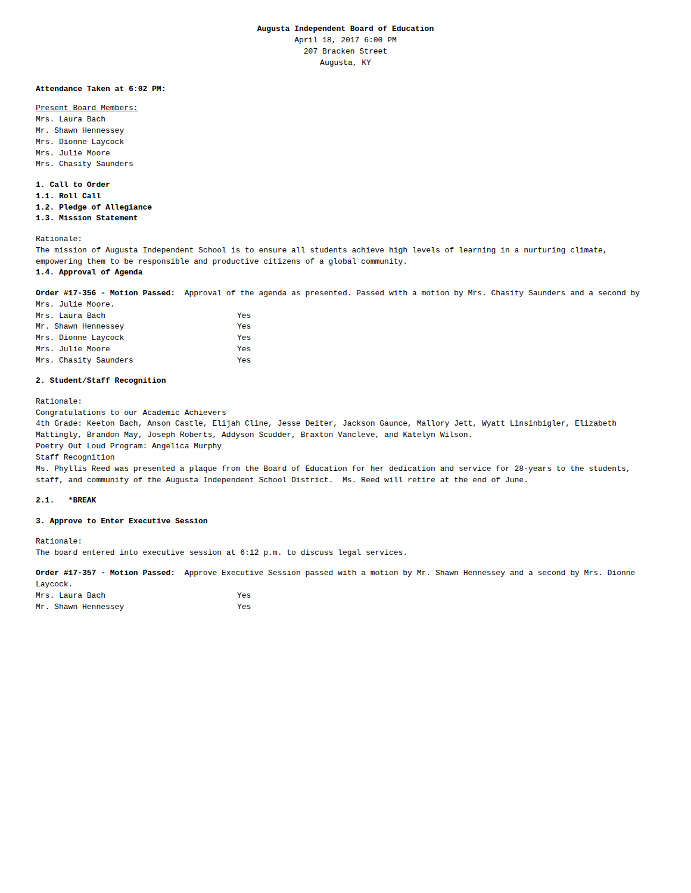Augusta Independent Board of Education
April 18, 2017 6:00 PM
207 Bracken Street
Augusta, KY
Attendance Taken at 6:02 PM:
Present Board Members:
Mrs. Laura Bach
Mr. Shawn Hennessey
Mrs. Dionne Laycock
Mrs. Julie Moore
Mrs. Chasity Saunders
1. Call to Order
1.1. Roll Call
1.2. Pledge of Allegiance
1.3. Mission Statement
Rationale:
The mission of Augusta Independent School is to ensure all students achieve high levels of learning in a nurturing climate, empowering them to be responsible and productive citizens of a global community.
1.4. Approval of Agenda
Order #17-356 - Motion Passed: Approval of the agenda as presented. Passed with a motion by Mrs. Chasity Saunders and a second by Mrs. Julie Moore.
| Mrs. Laura Bach | Yes |
| Mr. Shawn Hennessey | Yes |
| Mrs. Dionne Laycock | Yes |
| Mrs. Julie Moore | Yes |
| Mrs. Chasity Saunders | Yes |
2. Student/Staff Recognition
Rationale:
Congratulations to our Academic Achievers
4th Grade: Keeton Bach, Anson Castle, Elijah Cline, Jesse Deiter, Jackson Gaunce, Mallory Jett, Wyatt Linsinbigler, Elizabeth Mattingly, Brandon May, Joseph Roberts, Addyson Scudder, Braxton Vancleve, and Katelyn Wilson.
Poetry Out Loud Program: Angelica Murphy
Staff Recognition
Ms. Phyllis Reed was presented a plaque from the Board of Education for her dedication and service for 28-years to the students, staff, and community of the Augusta Independent School District. Ms. Reed will retire at the end of June.
2.1. *BREAK
3. Approve to Enter Executive Session
Rationale:
The board entered into executive session at 6:12 p.m. to discuss legal services.
Order #17-357 - Motion Passed: Approve Executive Session passed with a motion by Mr. Shawn Hennessey and a second by Mrs. Dionne Laycock.
| Mrs. Laura Bach | Yes |
| Mr. Shawn Hennessey | Yes |